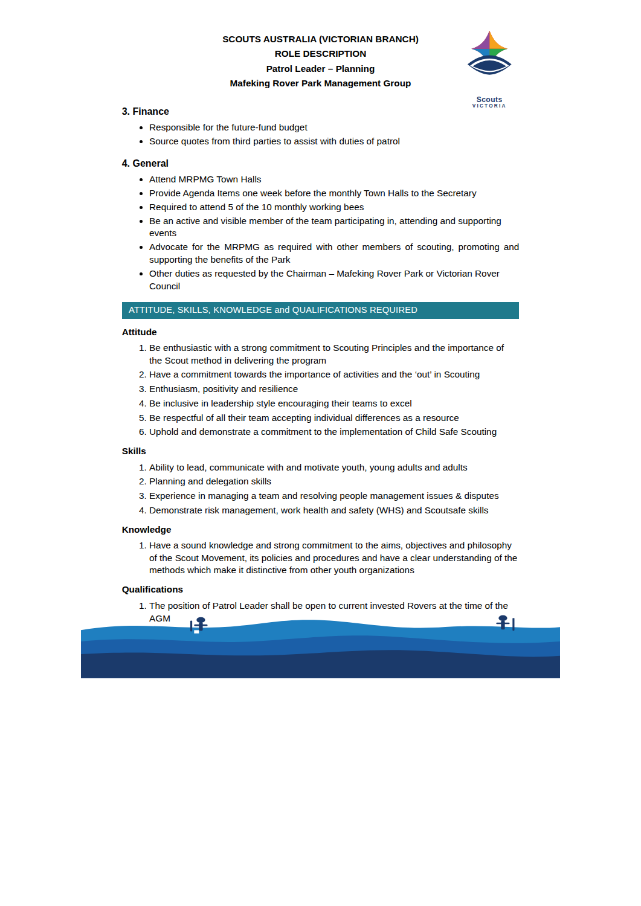ScoutsVICTORIA
SCOUTS AUSTRALIA (VICTORIAN BRANCH) ROLE DESCRIPTION Patrol Leader – Planning Mafeking Rover Park Management Group
3. Finance
Responsible for the future-fund budget
Source quotes from third parties to assist with duties of patrol
4. General
Attend MRPMG Town Halls
Provide Agenda Items one week before the monthly Town Halls to the Secretary
Required to attend 5 of the 10 monthly working bees
Be an active and visible member of the team participating in, attending and supporting events
Advocate for the MRPMG as required with other members of scouting, promoting and supporting the benefits of the Park
Other duties as requested by the Chairman – Mafeking Rover Park or Victorian Rover Council
ATTITUDE, SKILLS, KNOWLEDGE and QUALIFICATIONS REQUIRED
Attitude
Be enthusiastic with a strong commitment to Scouting Principles and the importance of the Scout method in delivering the program
Have a commitment towards the importance of activities and the ‘out’ in Scouting
Enthusiasm, positivity and resilience
Be inclusive in leadership style encouraging their teams to excel
Be respectful of all their team accepting individual differences as a resource
Uphold and demonstrate a commitment to the implementation of Child Safe Scouting
Skills
Ability to lead, communicate with and motivate youth, young adults and adults
Planning and delegation skills
Experience in managing a team and resolving people management issues & disputes
Demonstrate risk management, work health and safety (WHS) and Scoutsafe skills
Knowledge
Have a sound knowledge and strong commitment to the aims, objectives and philosophy of the Scout Movement, its policies and procedures and have a clear understanding of the methods which make it distinctive from other youth organizations
Qualifications
The position of Patrol Leader shall be open to current invested Rovers at the time of the AGM
Nominee for the position should have 12 months of experience assisting the Management Group